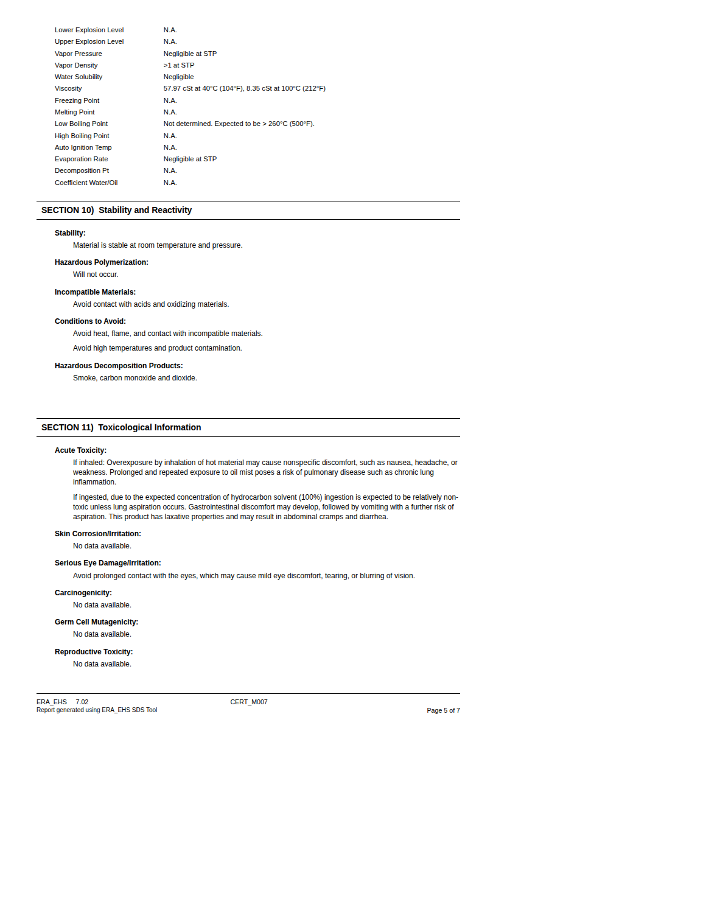| Lower Explosion Level | N.A. |
| Upper Explosion Level | N.A. |
| Vapor Pressure | Negligible at STP |
| Vapor Density | >1 at STP |
| Water Solubility | Negligible |
| Viscosity | 57.97 cSt at 40°C (104°F), 8.35 cSt at 100°C (212°F) |
| Freezing Point | N.A. |
| Melting Point | N.A. |
| Low Boiling Point | Not determined. Expected to be > 260°C (500°F). |
| High Boiling Point | N.A. |
| Auto Ignition Temp | N.A. |
| Evaporation Rate | Negligible at STP |
| Decomposition Pt | N.A. |
| Coefficient Water/Oil | N.A. |
SECTION 10) Stability and Reactivity
Stability:
Material is stable at room temperature and pressure.
Hazardous Polymerization:
Will not occur.
Incompatible Materials:
Avoid contact with acids and oxidizing materials.
Conditions to Avoid:
Avoid heat, flame, and contact with incompatible materials.
Avoid high temperatures and product contamination.
Hazardous Decomposition Products:
Smoke, carbon monoxide and dioxide.
SECTION 11) Toxicological Information
Acute Toxicity:
If inhaled: Overexposure by inhalation of hot material may cause nonspecific discomfort, such as nausea, headache, or weakness. Prolonged and repeated exposure to oil mist poses a risk of pulmonary disease such as chronic lung inflammation.
If ingested, due to the expected concentration of hydrocarbon solvent (100%) ingestion is expected to be relatively non-toxic unless lung aspiration occurs. Gastrointestinal discomfort may develop, followed by vomiting with a further risk of aspiration. This product has laxative properties and may result in abdominal cramps and diarrhea.
Skin Corrosion/Irritation:
No data available.
Serious Eye Damage/Irritation:
Avoid prolonged contact with the eyes, which may cause mild eye discomfort, tearing, or blurring of vision.
Carcinogenicity:
No data available.
Germ Cell Mutagenicity:
No data available.
Reproductive Toxicity:
No data available.
ERA_EHS 7.02 Report generated using ERA_EHS SDS Tool
CERT_M007
Page 5 of 7